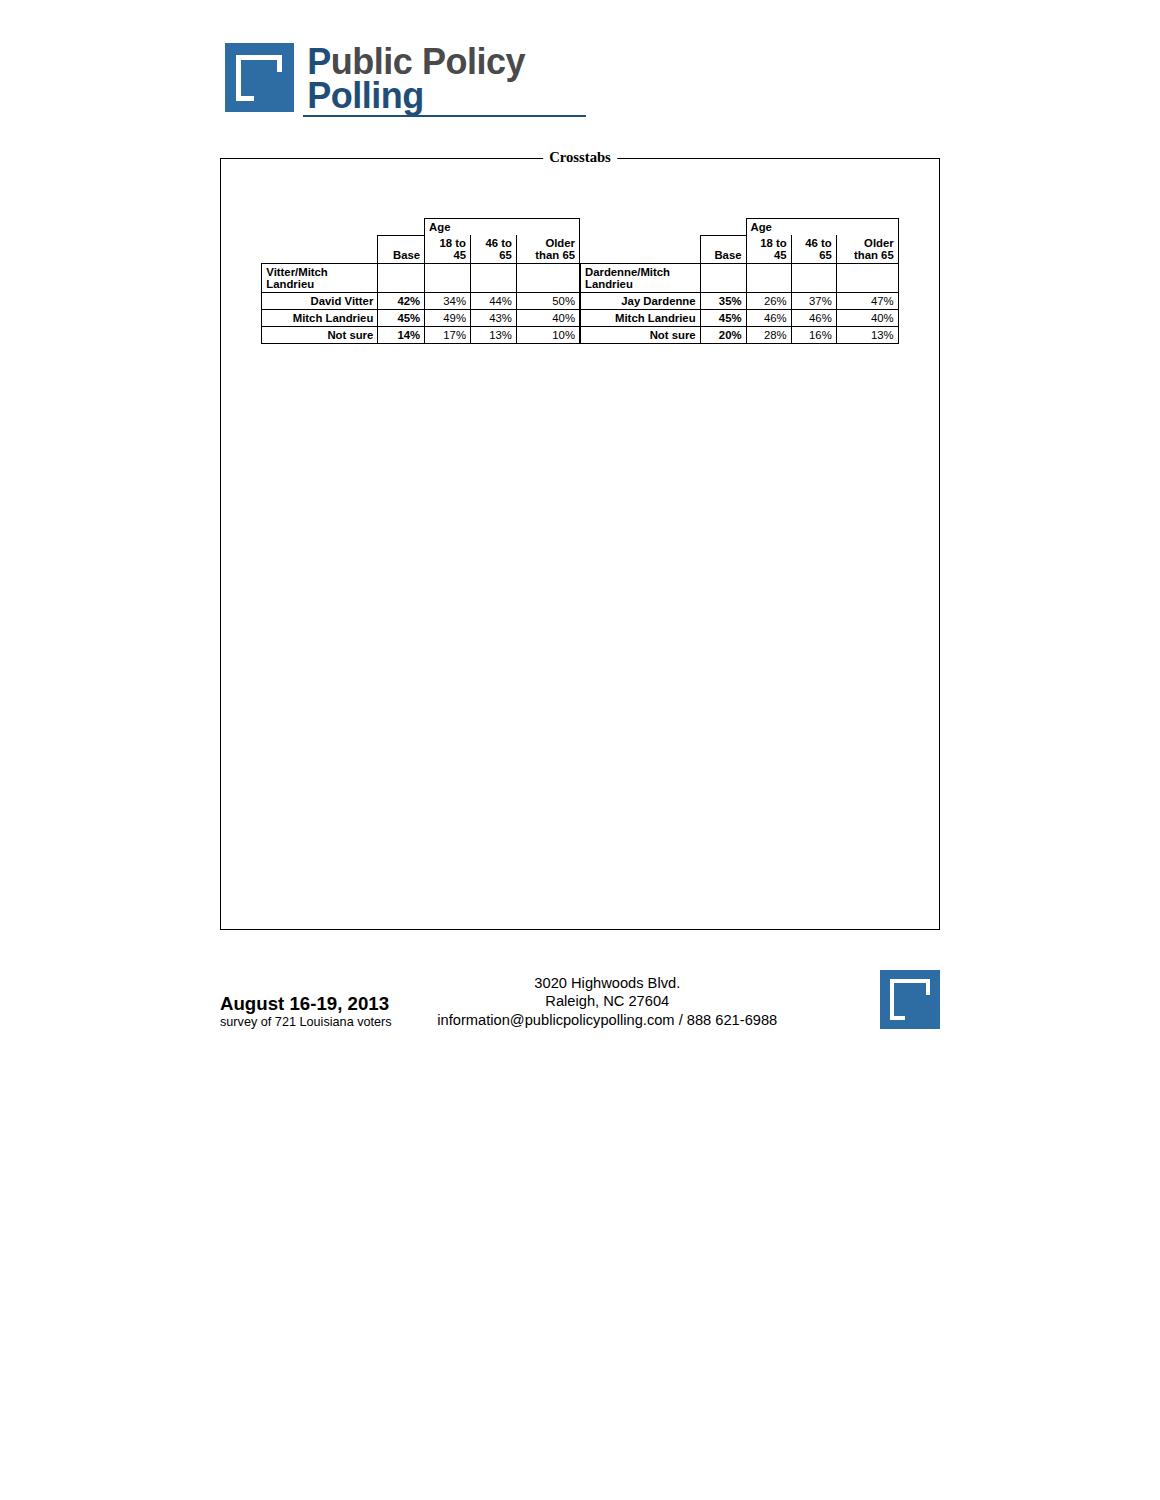Public Policy
Polling
Crosstabs
| | | Age |
| | Base | 18 to 45 | 46 to 65 | Older than 65 |
| Vitter/Mitch Landrieu | | | | |
| David Vitter | 42% | 34% | 44% | 50% |
| Mitch Landrieu | 45% | 49% | 43% | 40% |
| Not sure | 14% | 17% | 13% | 10% |
| | | Age |
| | Base | 18 to 45 | 46 to 65 | Older than 65 |
| Dardenne/Mitch Landrieu | | | | |
| Jay Dardenne | 35% | 26% | 37% | 47% |
| Mitch Landrieu | 45% | 46% | 46% | 40% |
| Not sure | 20% | 28% | 16% | 13% |
August 16-19, 2013
survey of 721 Louisiana voters
3020 Highwoods Blvd.
Raleigh, NC 27604
information@publicpolicypolling.com / 888 621-6988